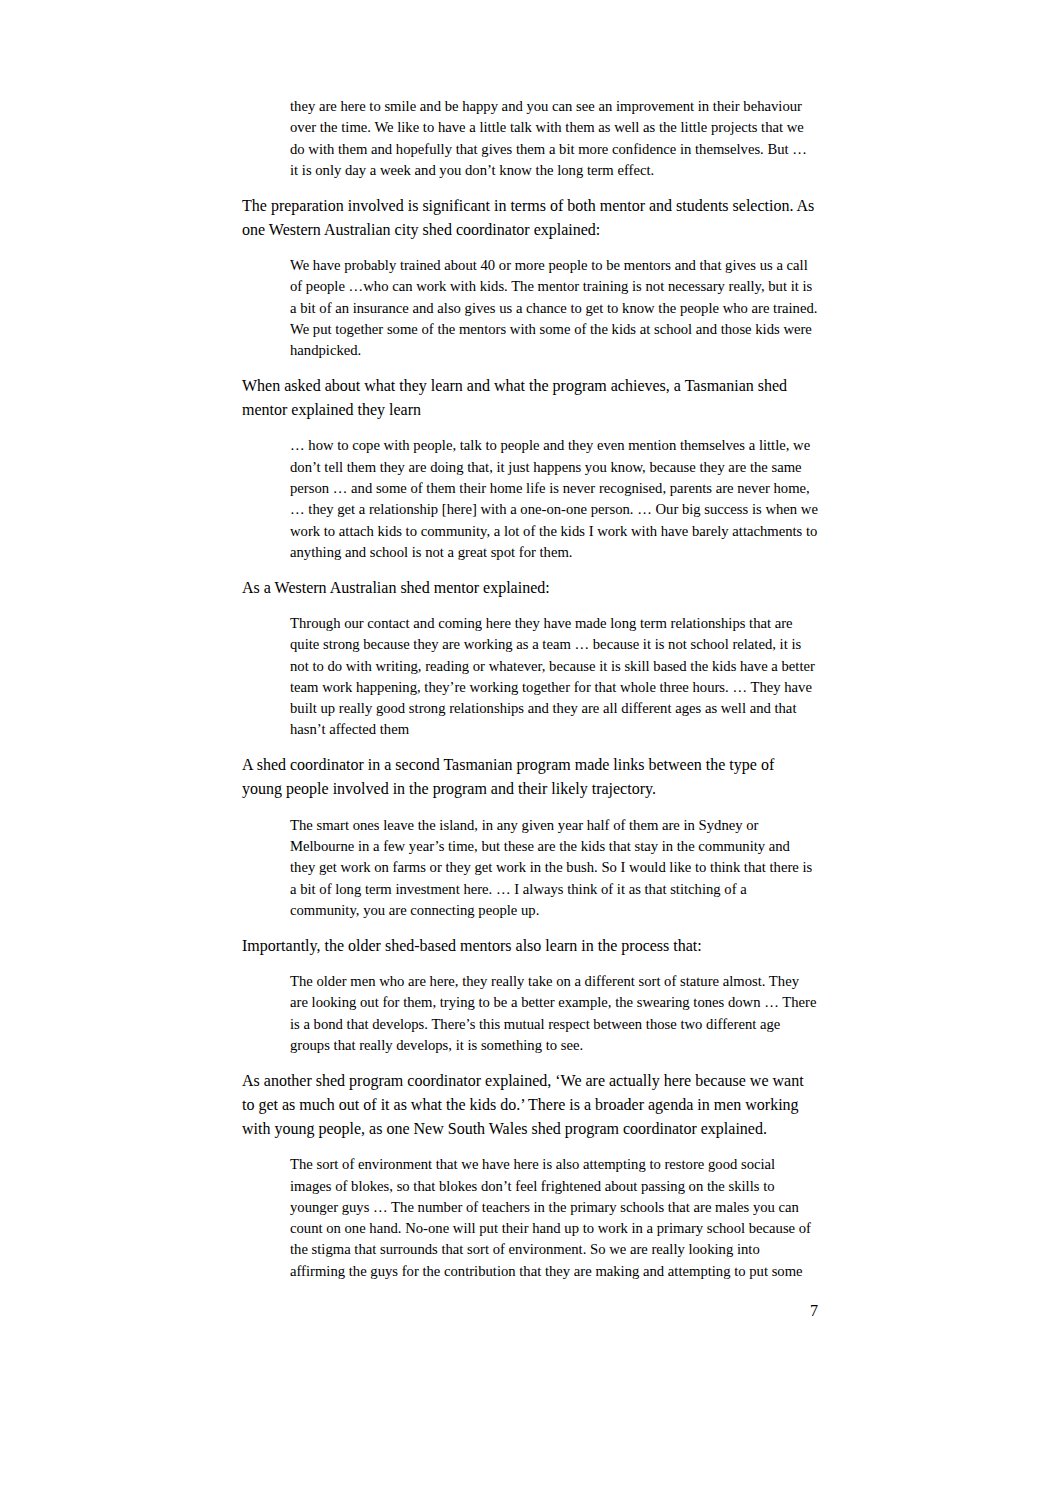they are here to smile and be happy and you can see an improvement in their behaviour over the time. We like to have a little talk with them as well as the little projects that we do with them and hopefully that gives them a bit more confidence in themselves. But … it is only day a week and you don’t know the long term effect.
The preparation involved is significant in terms of both mentor and students selection. As one Western Australian city shed coordinator explained:
We have probably trained about 40 or more people to be mentors and that gives us a call of people …who can work with kids. The mentor training is not necessary really, but it is a bit of an insurance and also gives us a chance to get to know the people who are trained. We put together some of the mentors with some of the kids at school and those kids were handpicked.
When asked about what they learn and what the program achieves, a Tasmanian shed mentor explained they learn
… how to cope with people, talk to people and they even mention themselves a little, we don’t tell them they are doing that, it just happens you know, because they are the same person … and some of them their home life is never recognised, parents are never home, … they get a relationship [here] with a one-on-one person. … Our big success is when we work to attach kids to community, a lot of the kids I work with have barely attachments to anything and school is not a great spot for them.
As a Western Australian shed mentor explained:
Through our contact and coming here they have made long term relationships that are quite strong because they are working as a team … because it is not school related, it is not to do with writing, reading or whatever, because it is skill based the kids have a better team work happening, they’re working together for that whole three hours. … They have built up really good strong relationships and they are all different ages as well and that hasn’t affected them
A shed coordinator in a second Tasmanian program made links between the type of young people involved in the program and their likely trajectory.
The smart ones leave the island, in any given year half of them are in Sydney or Melbourne in a few year’s time, but these are the kids that stay in the community and they get work on farms or they get work in the bush. So I would like to think that there is a bit of long term investment here. … I always think of it as that stitching of a community, you are connecting people up.
Importantly, the older shed-based mentors also learn in the process that:
The older men who are here, they really take on a different sort of stature almost. They are looking out for them, trying to be a better example, the swearing tones down … There is a bond that develops. There’s this mutual respect between those two different age groups that really develops, it is something to see.
As another shed program coordinator explained, ‘We are actually here because we want to get as much out of it as what the kids do.’ There is a broader agenda in men working with young people, as one New South Wales shed program coordinator explained.
The sort of environment that we have here is also attempting to restore good social images of blokes, so that blokes don’t feel frightened about passing on the skills to younger guys … The number of teachers in the primary schools that are males you can count on one hand. No-one will put their hand up to work in a primary school because of the stigma that surrounds that sort of environment. So we are really looking into affirming the guys for the contribution that they are making and attempting to put some
7